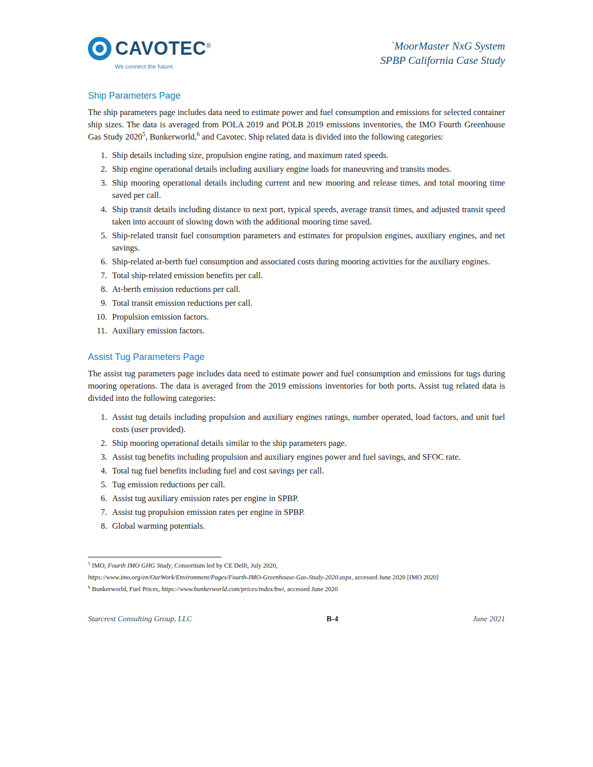CAVOTEC®
We connect the future.
`MoorMaster NxG System
SPBP California Case Study
Ship Parameters Page
The ship parameters page includes data need to estimate power and fuel consumption and emissions for selected container ship sizes. The data is averaged from POLA 2019 and POLB 2019 emissions inventories, the IMO Fourth Greenhouse Gas Study 20205, Bunkerworld,6 and Cavotec. Ship related data is divided into the following categories:
Ship details including size, propulsion engine rating, and maximum rated speeds.
Ship engine operational details including auxiliary engine loads for maneuvring and transits modes.
Ship mooring operational details including current and new mooring and release times, and total mooring time saved per call.
Ship transit details including distance to next port, typical speeds, average transit times, and adjusted transit speed taken into account of slowing down with the additional mooring time saved.
Ship-related transit fuel consumption parameters and estimates for propulsion engines, auxiliary engines, and net savings.
Ship-related at-berth fuel consumption and associated costs during mooring activities for the auxiliary engines.
Total ship-related emission benefits per call.
At-berth emission reductions per call.
Total transit emission reductions per call.
Propulsion emission factors.
Auxiliary emission factors.
Assist Tug Parameters Page
The assist tug parameters page includes data need to estimate power and fuel consumption and emissions for tugs during mooring operations. The data is averaged from the 2019 emissions inventories for both ports. Assist tug related data is divided into the following categories:
Assist tug details including propulsion and auxiliary engines ratings, number operated, load factors, and unit fuel costs (user provided).
Ship mooring operational details similar to the ship parameters page.
Assist tug benefits including propulsion and auxiliary engines power and fuel savings, and SFOC rate.
Total tug fuel benefits including fuel and cost savings per call.
Tug emission reductions per call.
Assist tug auxiliary emission rates per engine in SPBP.
Assist tug propulsion emission rates per engine in SPBP.
Global warming potentials.
5 IMO, Fourth IMO GHG Study, Consortium led by CE Delft, July 2020,
https://www.imo.org/en/OurWork/Environment/Pages/Fourth-IMO-Greenhouse-Gas-Study-2020.aspx, accessed June 2020 [IMO 2020]
6 Bunkerworld, Fuel Prices, https://www.bunkerworld.com/prices/index/bwi, accessed June 2020
Starcrest Consulting Group, LLC B-4 June 2021